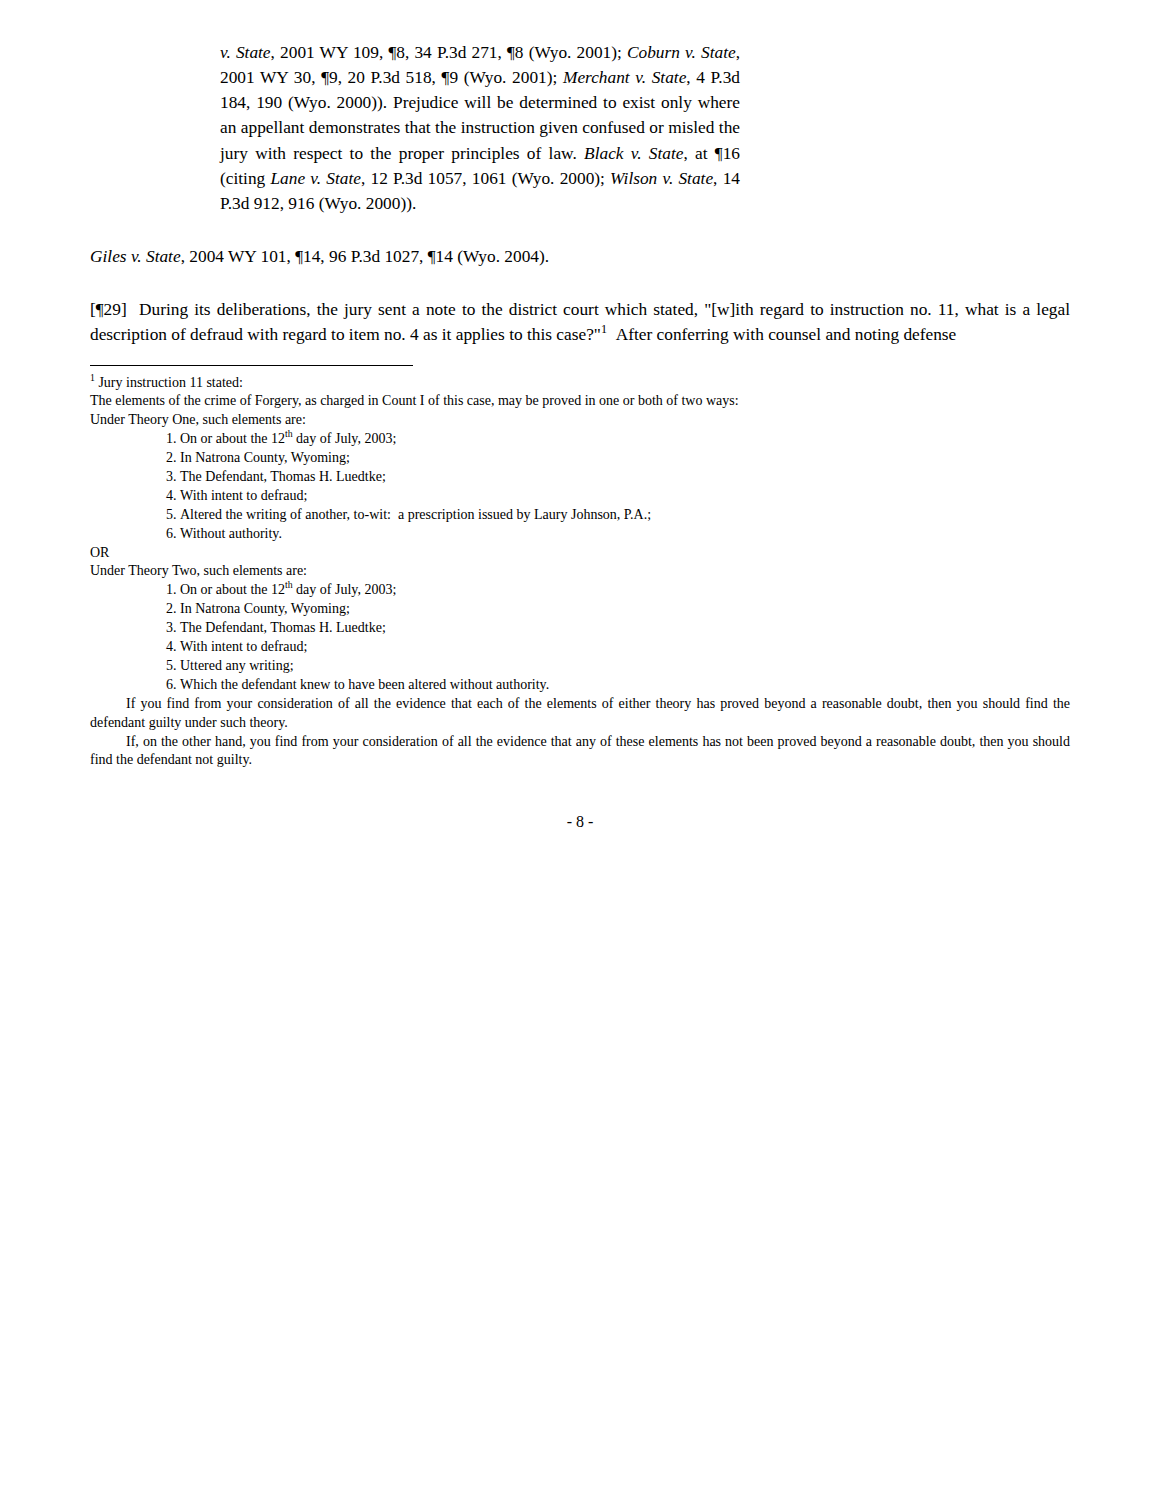v. State, 2001 WY 109, ¶8, 34 P.3d 271, ¶8 (Wyo. 2001); Coburn v. State, 2001 WY 30, ¶9, 20 P.3d 518, ¶9 (Wyo. 2001); Merchant v. State, 4 P.3d 184, 190 (Wyo. 2000)). Prejudice will be determined to exist only where an appellant demonstrates that the instruction given confused or misled the jury with respect to the proper principles of law. Black v. State, at ¶16 (citing Lane v. State, 12 P.3d 1057, 1061 (Wyo. 2000); Wilson v. State, 14 P.3d 912, 916 (Wyo. 2000)).
Giles v. State, 2004 WY 101, ¶14, 96 P.3d 1027, ¶14 (Wyo. 2004).
[¶29] During its deliberations, the jury sent a note to the district court which stated, "[w]ith regard to instruction no. 11, what is a legal description of defraud with regard to item no. 4 as it applies to this case?"1 After conferring with counsel and noting defense
1 Jury instruction 11 stated:
The elements of the crime of Forgery, as charged in Count I of this case, may be proved in one or both of two ways:
Under Theory One, such elements are:
On or about the 12th day of July, 2003;
In Natrona County, Wyoming;
The Defendant, Thomas H. Luedtke;
With intent to defraud;
Altered the writing of another, to-wit: a prescription issued by Laury Johnson, P.A.;
Without authority.
OR
Under Theory Two, such elements are:
On or about the 12th day of July, 2003;
In Natrona County, Wyoming;
The Defendant, Thomas H. Luedtke;
With intent to defraud;
Uttered any writing;
Which the defendant knew to have been altered without authority.
If you find from your consideration of all the evidence that each of the elements of either theory has proved beyond a reasonable doubt, then you should find the defendant guilty under such theory.
If, on the other hand, you find from your consideration of all the evidence that any of these elements has not been proved beyond a reasonable doubt, then you should find the defendant not guilty.
- 8 -